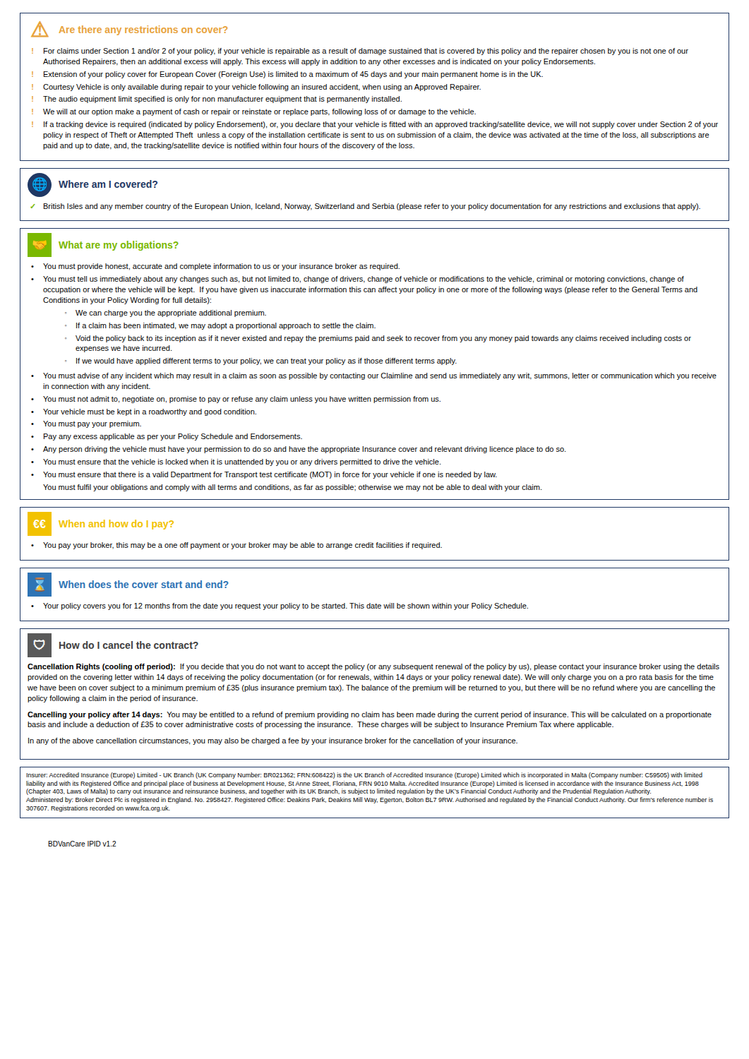⚠
Are there any restrictions on cover?
!For claims under Section 1 and/or 2 of your policy, if your vehicle is repairable as a result of damage sustained that is covered by this policy and the repairer chosen by you is not one of our Authorised Repairers, then an additional excess will apply. This excess will apply in addition to any other excesses and is indicated on your policy Endorsements.
!Extension of your policy cover for European Cover (Foreign Use) is limited to a maximum of 45 days and your main permanent home is in the UK.
!Courtesy Vehicle is only available during repair to your vehicle following an insured accident, when using an Approved Repairer.
!The audio equipment limit specified is only for non manufacturer equipment that is permanently installed.
!We will at our option make a payment of cash or repair or reinstate or replace parts, following loss of or damage to the vehicle.
!If a tracking device is required (indicated by policy Endorsement), or, you declare that your vehicle is fitted with an approved tracking/satellite device, we will not supply cover under Section 2 of your policy in respect of Theft or Attempted Theft unless a copy of the installation certificate is sent to us on submission of a claim, the device was activated at the time of the loss, all subscriptions are paid and up to date, and, the tracking/satellite device is notified within four hours of the discovery of the loss.
🌐
Where am I covered?
✓British Isles and any member country of the European Union, Iceland, Norway, Switzerland and Serbia (please refer to your policy documentation for any restrictions and exclusions that apply).
🤝
What are my obligations?
•You must provide honest, accurate and complete information to us or your insurance broker as required.
•You must tell us immediately about any changes such as, but not limited to, change of drivers, change of vehicle or modifications to the vehicle, criminal or motoring convictions, change of occupation or where the vehicle will be kept. If you have given us inaccurate information this can affect your policy in one or more of the following ways (please refer to the General Terms and Conditions in your Policy Wording for full details):
◦We can charge you the appropriate additional premium.
◦If a claim has been intimated, we may adopt a proportional approach to settle the claim.
◦Void the policy back to its inception as if it never existed and repay the premiums paid and seek to recover from you any money paid towards any claims received including costs or expenses we have incurred.
◦If we would have applied different terms to your policy, we can treat your policy as if those different terms apply.
•You must advise of any incident which may result in a claim as soon as possible by contacting our Claimline and send us immediately any writ, summons, letter or communication which you receive in connection with any incident.
•You must not admit to, negotiate on, promise to pay or refuse any claim unless you have written permission from us.
•Your vehicle must be kept in a roadworthy and good condition.
•You must pay your premium.
•Pay any excess applicable as per your Policy Schedule and Endorsements.
•Any person driving the vehicle must have your permission to do so and have the appropriate Insurance cover and relevant driving licence place to do so.
•You must ensure that the vehicle is locked when it is unattended by you or any drivers permitted to drive the vehicle.
•You must ensure that there is a valid Department for Transport test certificate (MOT) in force for your vehicle if one is needed by law.
You must fulfil your obligations and comply with all terms and conditions, as far as possible; otherwise we may not be able to deal with your claim.
€€
When and how do I pay?
•You pay your broker, this may be a one off payment or your broker may be able to arrange credit facilities if required.
⌛
When does the cover start and end?
•Your policy covers you for 12 months from the date you request your policy to be started. This date will be shown within your Policy Schedule.
🛡
How do I cancel the contract?
Cancellation Rights (cooling off period): If you decide that you do not want to accept the policy (or any subsequent renewal of the policy by us), please contact your insurance broker using the details provided on the covering letter within 14 days of receiving the policy documentation (or for renewals, within 14 days or your policy renewal date). We will only charge you on a pro rata basis for the time we have been on cover subject to a minimum premium of £35 (plus insurance premium tax). The balance of the premium will be returned to you, but there will be no refund where you are cancelling the policy following a claim in the period of insurance.
Cancelling your policy after 14 days: You may be entitled to a refund of premium providing no claim has been made during the current period of insurance. This will be calculated on a proportionate basis and include a deduction of £35 to cover administrative costs of processing the insurance. These charges will be subject to Insurance Premium Tax where applicable.
In any of the above cancellation circumstances, you may also be charged a fee by your insurance broker for the cancellation of your insurance.
Insurer: Accredited Insurance (Europe) Limited - UK Branch (UK Company Number: BR021362; FRN:608422) is the UK Branch of Accredited Insurance (Europe) Limited which is incorporated in Malta (Company number: C59505) with limited liability and with its Registered Office and principal place of business at Development House, St Anne Street, Floriana, FRN 9010 Malta. Accredited Insurance (Europe) Limited is licensed in accordance with the Insurance Business Act, 1998 (Chapter 403, Laws of Malta) to carry out insurance and reinsurance business, and together with its UK Branch, is subject to limited regulation by the UK’s Financial Conduct Authority and the Prudential Regulation Authority.
Administered by: Broker Direct Plc is registered in England. No. 2958427. Registered Office: Deakins Park, Deakins Mill Way, Egerton, Bolton BL7 9RW. Authorised and regulated by the Financial Conduct Authority. Our firm's reference number is 307607. Registrations recorded on www.fca.org.uk.
BDVanCare IPID v1.2